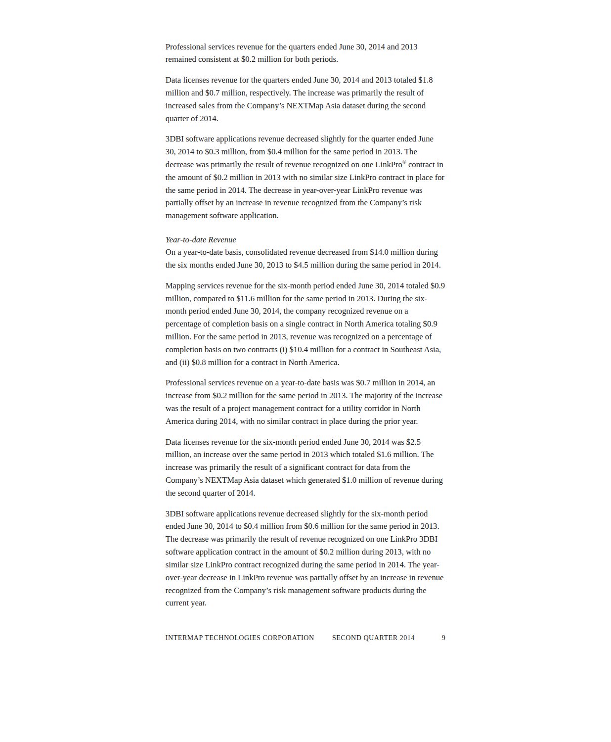Professional services revenue for the quarters ended June 30, 2014 and 2013 remained consistent at $0.2 million for both periods.
Data licenses revenue for the quarters ended June 30, 2014 and 2013 totaled $1.8 million and $0.7 million, respectively. The increase was primarily the result of increased sales from the Company’s NEXTMap Asia dataset during the second quarter of 2014.
3DBI software applications revenue decreased slightly for the quarter ended June 30, 2014 to $0.3 million, from $0.4 million for the same period in 2013. The decrease was primarily the result of revenue recognized on one LinkPro® contract in the amount of $0.2 million in 2013 with no similar size LinkPro contract in place for the same period in 2014. The decrease in year-over-year LinkPro revenue was partially offset by an increase in revenue recognized from the Company’s risk management software application.
Year-to-date Revenue
On a year-to-date basis, consolidated revenue decreased from $14.0 million during the six months ended June 30, 2013 to $4.5 million during the same period in 2014.
Mapping services revenue for the six-month period ended June 30, 2014 totaled $0.9 million, compared to $11.6 million for the same period in 2013. During the six-month period ended June 30, 2014, the company recognized revenue on a percentage of completion basis on a single contract in North America totaling $0.9 million. For the same period in 2013, revenue was recognized on a percentage of completion basis on two contracts (i) $10.4 million for a contract in Southeast Asia, and (ii) $0.8 million for a contract in North America.
Professional services revenue on a year-to-date basis was $0.7 million in 2014, an increase from $0.2 million for the same period in 2013. The majority of the increase was the result of a project management contract for a utility corridor in North America during 2014, with no similar contract in place during the prior year.
Data licenses revenue for the six-month period ended June 30, 2014 was $2.5 million, an increase over the same period in 2013 which totaled $1.6 million. The increase was primarily the result of a significant contract for data from the Company’s NEXTMap Asia dataset which generated $1.0 million of revenue during the second quarter of 2014.
3DBI software applications revenue decreased slightly for the six-month period ended June 30, 2014 to $0.4 million from $0.6 million for the same period in 2013. The decrease was primarily the result of revenue recognized on one LinkPro 3DBI software application contract in the amount of $0.2 million during 2013, with no similar size LinkPro contract recognized during the same period in 2014. The year-over-year decrease in LinkPro revenue was partially offset by an increase in revenue recognized from the Company’s risk management software products during the current year.
INTERMAP TECHNOLOGIES CORPORATION SECOND QUARTER 2014 9